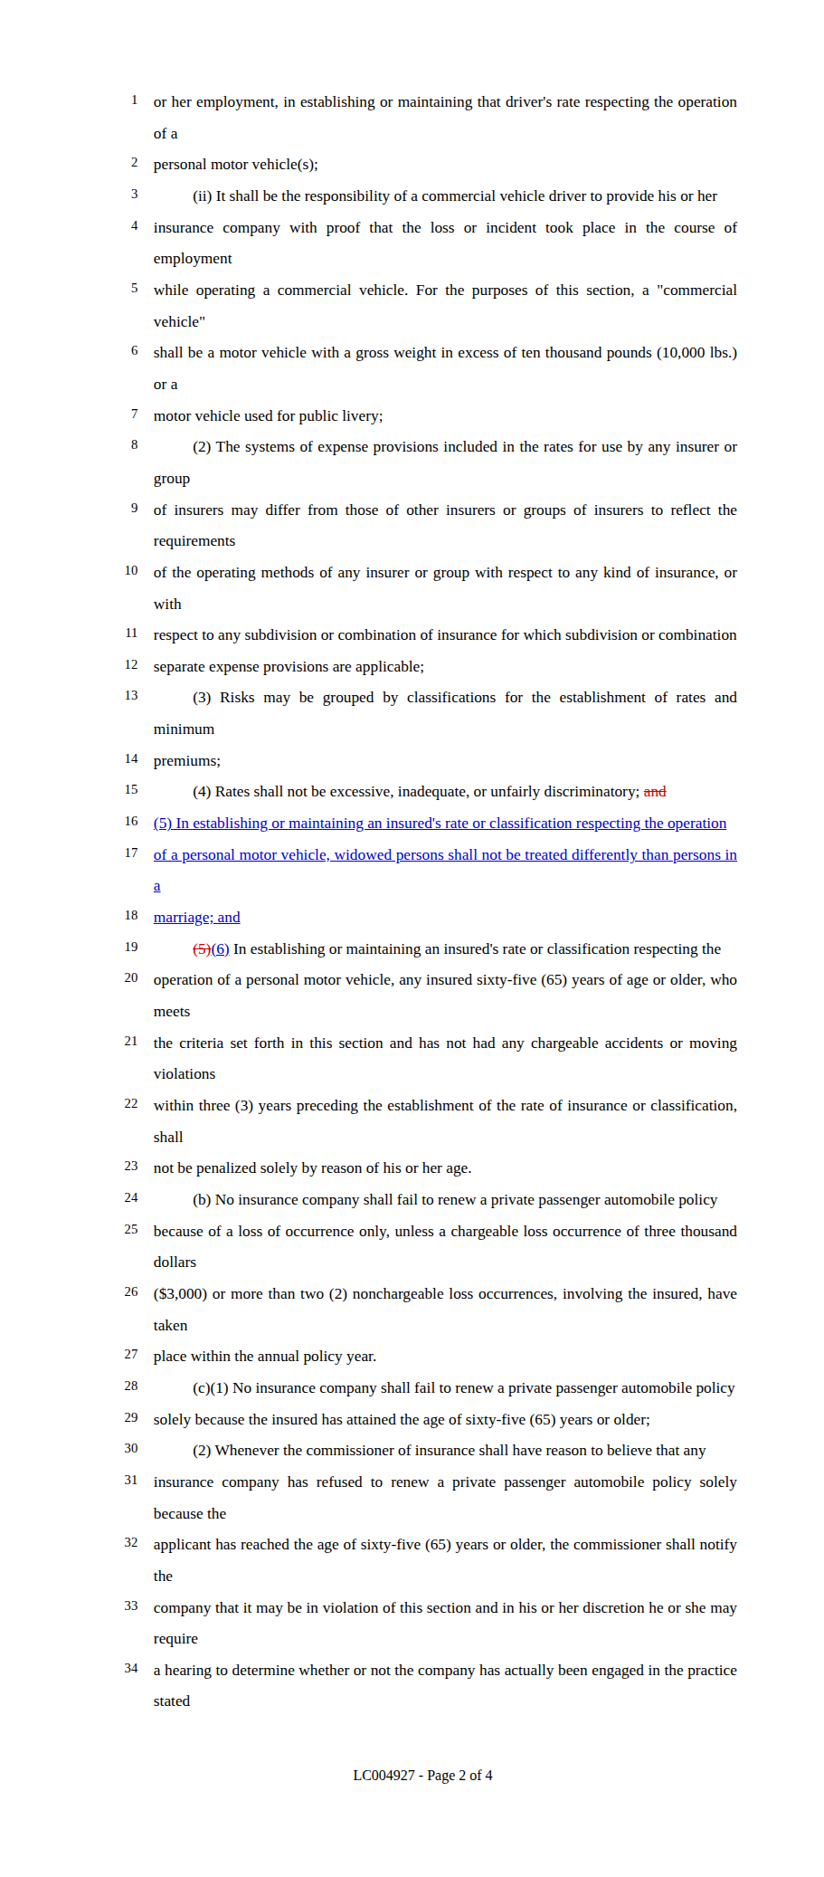1 or her employment, in establishing or maintaining that driver's rate respecting the operation of a
2 personal motor vehicle(s);
3 (ii) It shall be the responsibility of a commercial vehicle driver to provide his or her
4 insurance company with proof that the loss or incident took place in the course of employment
5 while operating a commercial vehicle. For the purposes of this section, a "commercial vehicle"
6 shall be a motor vehicle with a gross weight in excess of ten thousand pounds (10,000 lbs.) or a
7 motor vehicle used for public livery;
8 (2) The systems of expense provisions included in the rates for use by any insurer or group
9 of insurers may differ from those of other insurers or groups of insurers to reflect the requirements
10 of the operating methods of any insurer or group with respect to any kind of insurance, or with
11 respect to any subdivision or combination of insurance for which subdivision or combination
12 separate expense provisions are applicable;
13 (3) Risks may be grouped by classifications for the establishment of rates and minimum
14 premiums;
15 (4) Rates shall not be excessive, inadequate, or unfairly discriminatory; and
16(5) In establishing or maintaining an insured's rate or classification respecting the operation
17 of a personal motor vehicle, widowed persons shall not be treated differently than persons in a
18 marriage; and
19 (5)(6) In establishing or maintaining an insured's rate or classification respecting the
20 operation of a personal motor vehicle, any insured sixty-five (65) years of age or older, who meets
21 the criteria set forth in this section and has not had any chargeable accidents or moving violations
22 within three (3) years preceding the establishment of the rate of insurance or classification, shall
23 not be penalized solely by reason of his or her age.
24 (b) No insurance company shall fail to renew a private passenger automobile policy
25 because of a loss of occurrence only, unless a chargeable loss occurrence of three thousand dollars
26($3,000) or more than two (2) nonchargeable loss occurrences, involving the insured, have taken
27 place within the annual policy year.
28 (c)(1) No insurance company shall fail to renew a private passenger automobile policy
29 solely because the insured has attained the age of sixty-five (65) years or older;
30 (2) Whenever the commissioner of insurance shall have reason to believe that any
31 insurance company has refused to renew a private passenger automobile policy solely because the
32 applicant has reached the age of sixty-five (65) years or older, the commissioner shall notify the
33 company that it may be in violation of this section and in his or her discretion he or she may require
34 a hearing to determine whether or not the company has actually been engaged in the practice stated
LC004927 - Page 2 of 4